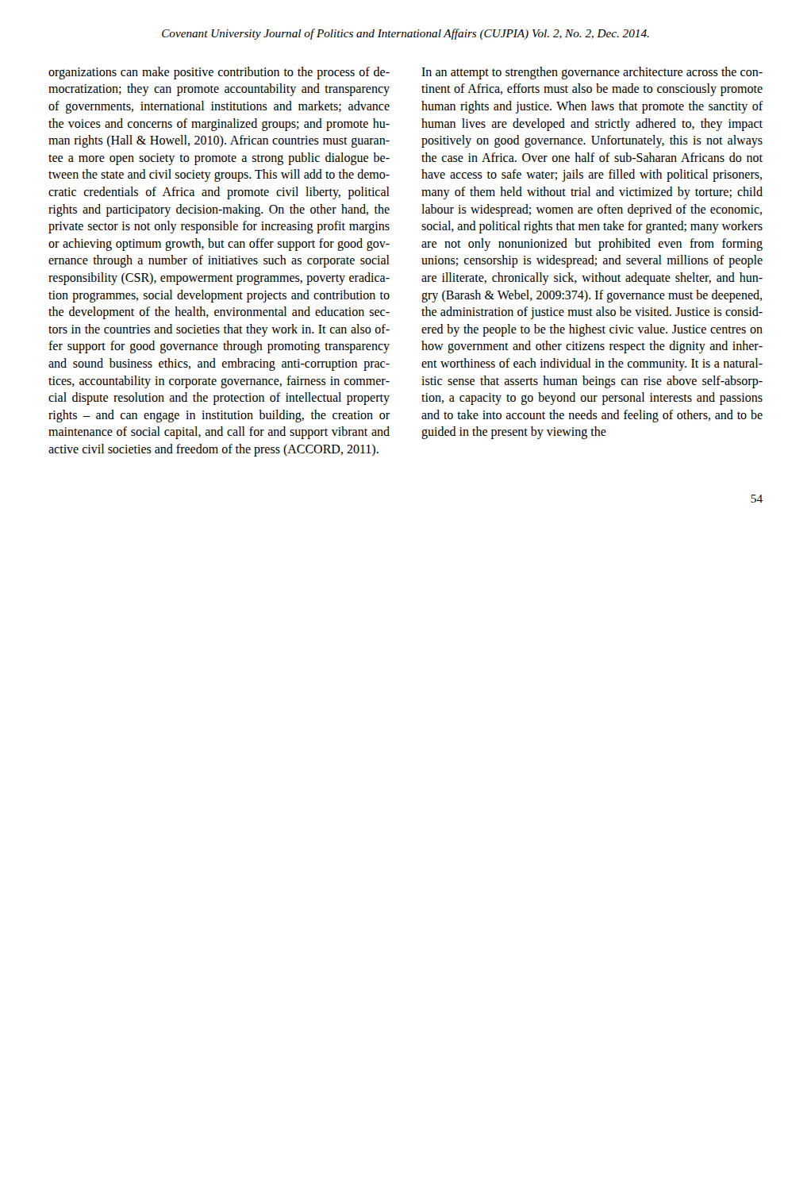Covenant University Journal of Politics and International Affairs (CUJPIA) Vol. 2, No. 2, Dec. 2014.
organizations can make positive contribution to the process of democratization; they can promote accountability and transparency of governments, international institutions and markets; advance the voices and concerns of marginalized groups; and promote human rights (Hall & Howell, 2010). African countries must guarantee a more open society to promote a strong public dialogue between the state and civil society groups. This will add to the democratic credentials of Africa and promote civil liberty, political rights and participatory decision-making. On the other hand, the private sector is not only responsible for increasing profit margins or achieving optimum growth, but can offer support for good governance through a number of initiatives such as corporate social responsibility (CSR), empowerment programmes, poverty eradication programmes, social development projects and contribution to the development of the health, environmental and education sectors in the countries and societies that they work in. It can also offer support for good governance through promoting transparency and sound business ethics, and embracing anti-corruption practices, accountability in corporate governance, fairness in commercial dispute resolution and the protection of intellectual property rights – and can engage in institution building, the creation or maintenance of social capital, and call for and support vibrant and active civil societies and freedom of the press (ACCORD, 2011).
In an attempt to strengthen governance architecture across the continent of Africa, efforts must also be made to consciously promote human rights and justice. When laws that promote the sanctity of human lives are developed and strictly adhered to, they impact positively on good governance. Unfortunately, this is not always the case in Africa. Over one half of sub-Saharan Africans do not have access to safe water; jails are filled with political prisoners, many of them held without trial and victimized by torture; child labour is widespread; women are often deprived of the economic, social, and political rights that men take for granted; many workers are not only nonunionized but prohibited even from forming unions; censorship is widespread; and several millions of people are illiterate, chronically sick, without adequate shelter, and hungry (Barash & Webel, 2009:374). If governance must be deepened, the administration of justice must also be visited. Justice is considered by the people to be the highest civic value. Justice centres on how government and other citizens respect the dignity and inherent worthiness of each individual in the community. It is a naturalistic sense that asserts human beings can rise above self-absorption, a capacity to go beyond our personal interests and passions and to take into account the needs and feeling of others, and to be guided in the present by viewing the
54